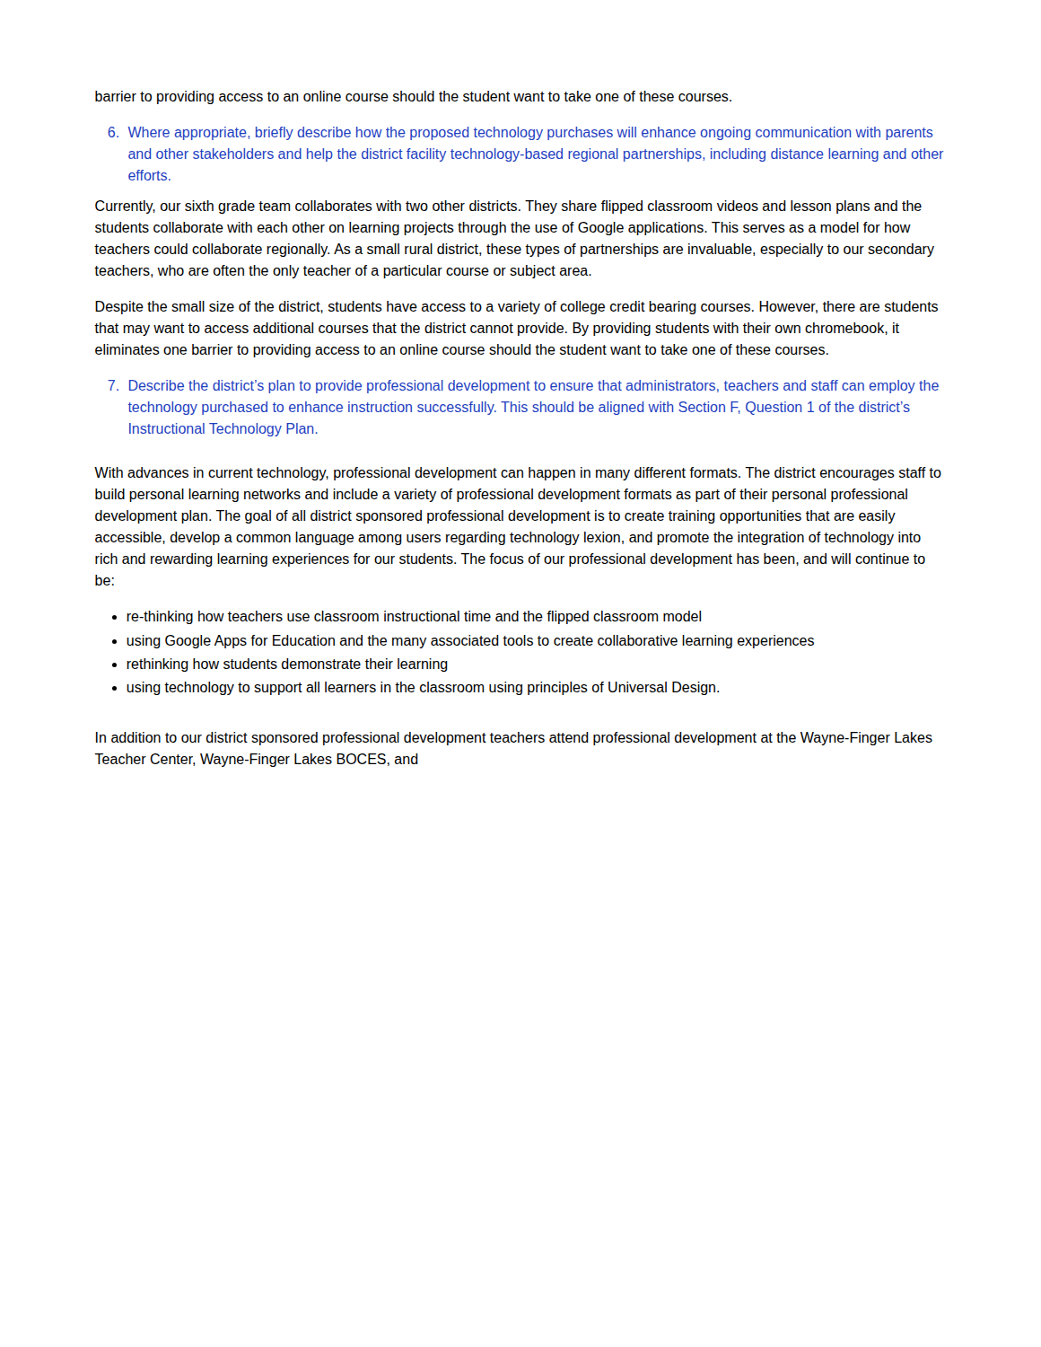barrier to providing access to an online course should the student want to take one of these courses.
Where appropriate, briefly describe how the proposed technology purchases will enhance ongoing communication with parents and other stakeholders and help the district facility technology-based regional partnerships, including distance learning and other efforts.
Currently, our sixth grade team collaborates with two other districts. They share flipped classroom videos and lesson plans and the students collaborate with each other on learning projects through the use of Google applications. This serves as a model for how teachers could collaborate regionally. As a small rural district, these types of partnerships are invaluable, especially to our secondary teachers, who are often the only teacher of a particular course or subject area.
Despite the small size of the district, students have access to a variety of college credit bearing courses. However, there are students that may want to access additional courses that the district cannot provide. By providing students with their own chromebook, it eliminates one barrier to providing access to an online course should the student want to take one of these courses.
Describe the district’s plan to provide professional development to ensure that administrators, teachers and staff can employ the technology purchased to enhance instruction successfully. This should be aligned with Section F, Question 1 of the district’s Instructional Technology Plan.
With advances in current technology, professional development can happen in many different formats. The district encourages staff to build personal learning networks and include a variety of professional development formats as part of their personal professional development plan. The goal of all district sponsored professional development is to create training opportunities that are easily accessible, develop a common language among users regarding technology lexion, and promote the integration of technology into rich and rewarding learning experiences for our students. The focus of our professional development has been, and will continue to be:
re-thinking how teachers use classroom instructional time and the flipped classroom model
using Google Apps for Education and the many associated tools to create collaborative learning experiences
rethinking how students demonstrate their learning
using technology to support all learners in the classroom using principles of Universal Design.
In addition to our district sponsored professional development teachers attend professional development at the Wayne-Finger Lakes Teacher Center, Wayne-Finger Lakes BOCES, and